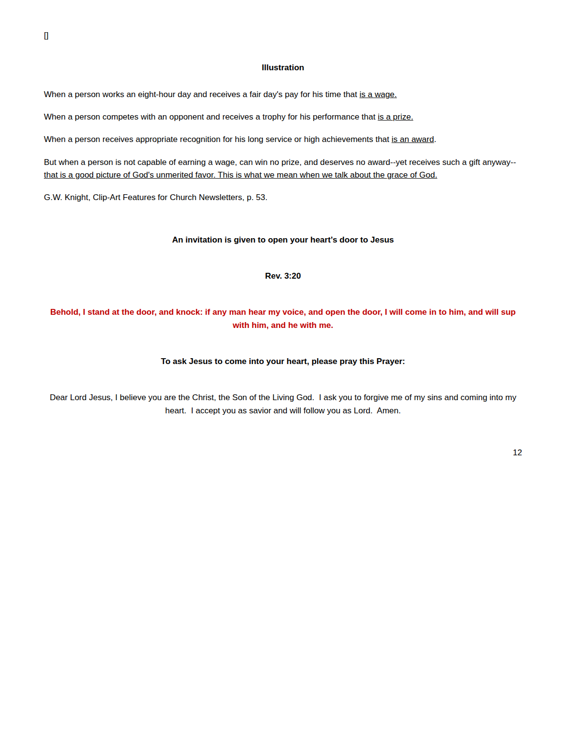[]
Illustration
When a person works an eight-hour day and receives a fair day's pay for his time that is a wage.
When a person competes with an opponent and receives a trophy for his performance that is a prize.
When a person receives appropriate recognition for his long service or high achievements that is an award.
But when a person is not capable of earning a wage, can win no prize, and deserves no award--yet receives such a gift anyway--that is a good picture of God's unmerited favor. This is what we mean when we talk about the grace of God.
G.W. Knight, Clip-Art Features for Church Newsletters, p. 53.
An invitation is given to open your heart’s door to Jesus
Rev. 3:20
Behold, I stand at the door, and knock: if any man hear my voice, and open the door, I will come in to him, and will sup with him, and he with me.
To ask Jesus to come into your heart, please pray this Prayer:
Dear Lord Jesus, I believe you are the Christ, the Son of the Living God. I ask you to forgive me of my sins and coming into my heart. I accept you as savior and will follow you as Lord. Amen.
12